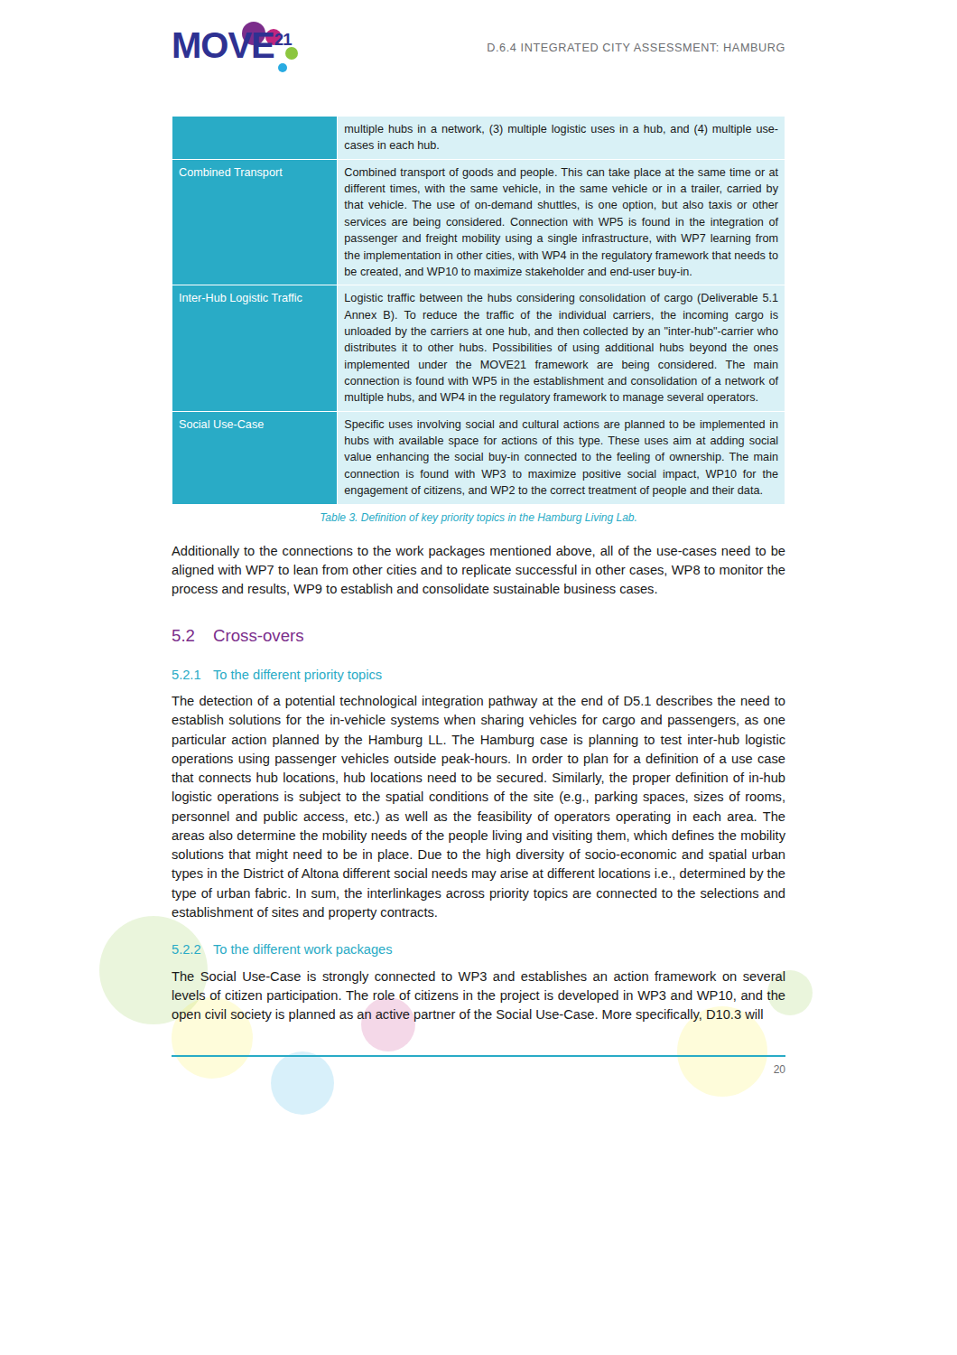MOVE21
D.6.4 Integrated City Assessment: Hamburg
| | multiple hubs in a network, (3) multiple logistic uses in a hub, and (4) multiple use-cases in each hub. |
| Combined Transport | Combined transport of goods and people. This can take place at the same time or at different times, with the same vehicle, in the same vehicle or in a trailer, carried by that vehicle. The use of on-demand shuttles, is one option, but also taxis or other services are being considered. Connection with WP5 is found in the integration of passenger and freight mobility using a single infrastructure, with WP7 learning from the implementation in other cities, with WP4 in the regulatory framework that needs to be created, and WP10 to maximize stakeholder and end-user buy-in. |
| Inter-Hub Logistic Traffic | Logistic traffic between the hubs considering consolidation of cargo (Deliverable 5.1 Annex B). To reduce the traffic of the individual carriers, the incoming cargo is unloaded by the carriers at one hub, and then collected by an "inter-hub"-carrier who distributes it to other hubs. Possibilities of using additional hubs beyond the ones implemented under the MOVE21 framework are being considered. The main connection is found with WP5 in the establishment and consolidation of a network of multiple hubs, and WP4 in the regulatory framework to manage several operators. |
| Social Use-Case | Specific uses involving social and cultural actions are planned to be implemented in hubs with available space for actions of this type. These uses aim at adding social value enhancing the social buy-in connected to the feeling of ownership. The main connection is found with WP3 to maximize positive social impact, WP10 for the engagement of citizens, and WP2 to the correct treatment of people and their data. |
Table 3. Definition of key priority topics in the Hamburg Living Lab.
Additionally to the connections to the work packages mentioned above, all of the use-cases need to be aligned with WP7 to lean from other cities and to replicate successful in other cases, WP8 to monitor the process and results, WP9 to establish and consolidate sustainable business cases.
5.2 Cross-overs
5.2.1 To the different priority topics
The detection of a potential technological integration pathway at the end of D5.1 describes the need to establish solutions for the in-vehicle systems when sharing vehicles for cargo and passengers, as one particular action planned by the Hamburg LL. The Hamburg case is planning to test inter-hub logistic operations using passenger vehicles outside peak-hours. In order to plan for a definition of a use case that connects hub locations, hub locations need to be secured. Similarly, the proper definition of in-hub logistic operations is subject to the spatial conditions of the site (e.g., parking spaces, sizes of rooms, personnel and public access, etc.) as well as the feasibility of operators operating in each area. The areas also determine the mobility needs of the people living and visiting them, which defines the mobility solutions that might need to be in place. Due to the high diversity of socio-economic and spatial urban types in the District of Altona different social needs may arise at different locations i.e., determined by the type of urban fabric. In sum, the interlinkages across priority topics are connected to the selections and establishment of sites and property contracts.
5.2.2 To the different work packages
The Social Use-Case is strongly connected to WP3 and establishes an action framework on several levels of citizen participation. The role of citizens in the project is developed in WP3 and WP10, and the open civil society is planned as an active partner of the Social Use-Case. More specifically, D10.3 will
20